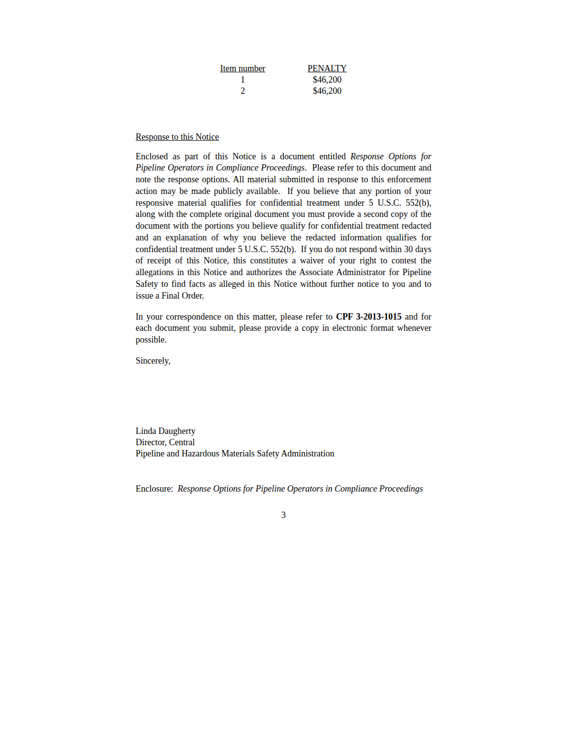| Item number | PENALTY |
| --- | --- |
| 1 | $46,200 |
| 2 | $46,200 |
Response to this Notice
Enclosed as part of this Notice is a document entitled Response Options for Pipeline Operators in Compliance Proceedings. Please refer to this document and note the response options. All material submitted in response to this enforcement action may be made publicly available. If you believe that any portion of your responsive material qualifies for confidential treatment under 5 U.S.C. 552(b), along with the complete original document you must provide a second copy of the document with the portions you believe qualify for confidential treatment redacted and an explanation of why you believe the redacted information qualifies for confidential treatment under 5 U.S.C. 552(b). If you do not respond within 30 days of receipt of this Notice, this constitutes a waiver of your right to contest the allegations in this Notice and authorizes the Associate Administrator for Pipeline Safety to find facts as alleged in this Notice without further notice to you and to issue a Final Order.
In your correspondence on this matter, please refer to CPF 3-2013-1015 and for each document you submit, please provide a copy in electronic format whenever possible.
Sincerely,
Linda Daugherty
Director, Central
Pipeline and Hazardous Materials Safety Administration
Enclosure: Response Options for Pipeline Operators in Compliance Proceedings
3